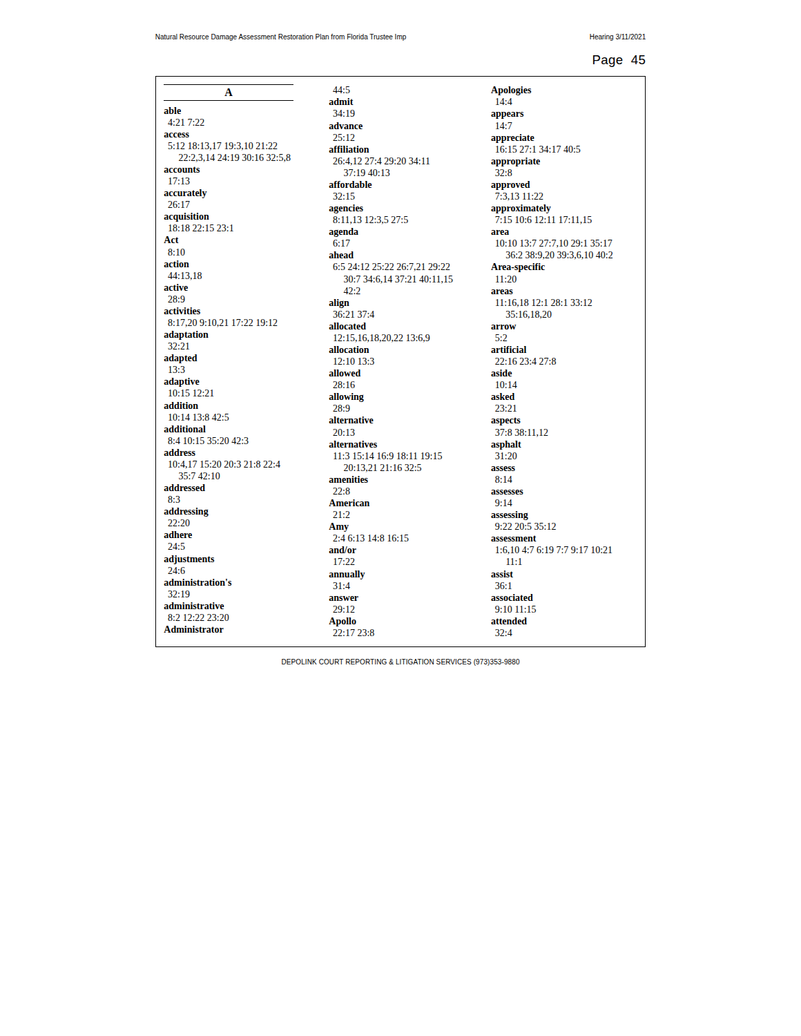Natural Resource Damage Assessment Restoration Plan from Florida Trustee Imp
Hearing 3/11/2021
Page 45
A
able
4:21 7:22
access
5:12 18:13,17 19:3,10 21:22
22:2,3,14 24:19 30:16 32:5,8
accounts
17:13
accurately
26:17
acquisition
18:18 22:15 23:1
Act
8:10
action
44:13,18
active
28:9
activities
8:17,20 9:10,21 17:22 19:12
adaptation
32:21
adapted
13:3
adaptive
10:15 12:21
addition
10:14 13:8 42:5
additional
8:4 10:15 35:20 42:3
address
10:4,17 15:20 20:3 21:8 22:4
35:7 42:10
addressed
8:3
addressing
22:20
adhere
24:5
adjustments
24:6
administration's
32:19
administrative
8:2 12:22 23:20
Administrator
44:5
admit
34:19
advance
25:12
affiliation
26:4,12 27:4 29:20 34:11
37:19 40:13
affordable
32:15
agencies
8:11,13 12:3,5 27:5
agenda
6:17
ahead
6:5 24:12 25:22 26:7,21 29:22
30:7 34:6,14 37:21 40:11,15
42:2
align
36:21 37:4
allocated
12:15,16,18,20,22 13:6,9
allocation
12:10 13:3
allowed
28:16
allowing
28:9
alternative
20:13
alternatives
11:3 15:14 16:9 18:11 19:15
20:13,21 21:16 32:5
amenities
22:8
American
21:2
Amy
2:4 6:13 14:8 16:15
and/or
17:22
annually
31:4
answer
29:12
Apollo
22:17 23:8
Apologies
14:4
appears
14:7
appreciate
16:15 27:1 34:17 40:5
appropriate
32:8
approved
7:3,13 11:22
approximately
7:15 10:6 12:11 17:11,15
area
10:10 13:7 27:7,10 29:1 35:17
36:2 38:9,20 39:3,6,10 40:2
Area-specific
11:20
areas
11:16,18 12:1 28:1 33:12
35:16,18,20
arrow
5:2
artificial
22:16 23:4 27:8
aside
10:14
asked
23:21
aspects
37:8 38:11,12
asphalt
31:20
assess
8:14
assesses
9:14
assessing
9:22 20:5 35:12
assessment
1:6,10 4:7 6:19 7:7 9:17 10:21
11:1
assist
36:1
associated
9:10 11:15
attended
32:4
DEPOLINK COURT REPORTING & LITIGATION SERVICES (973)353-9880